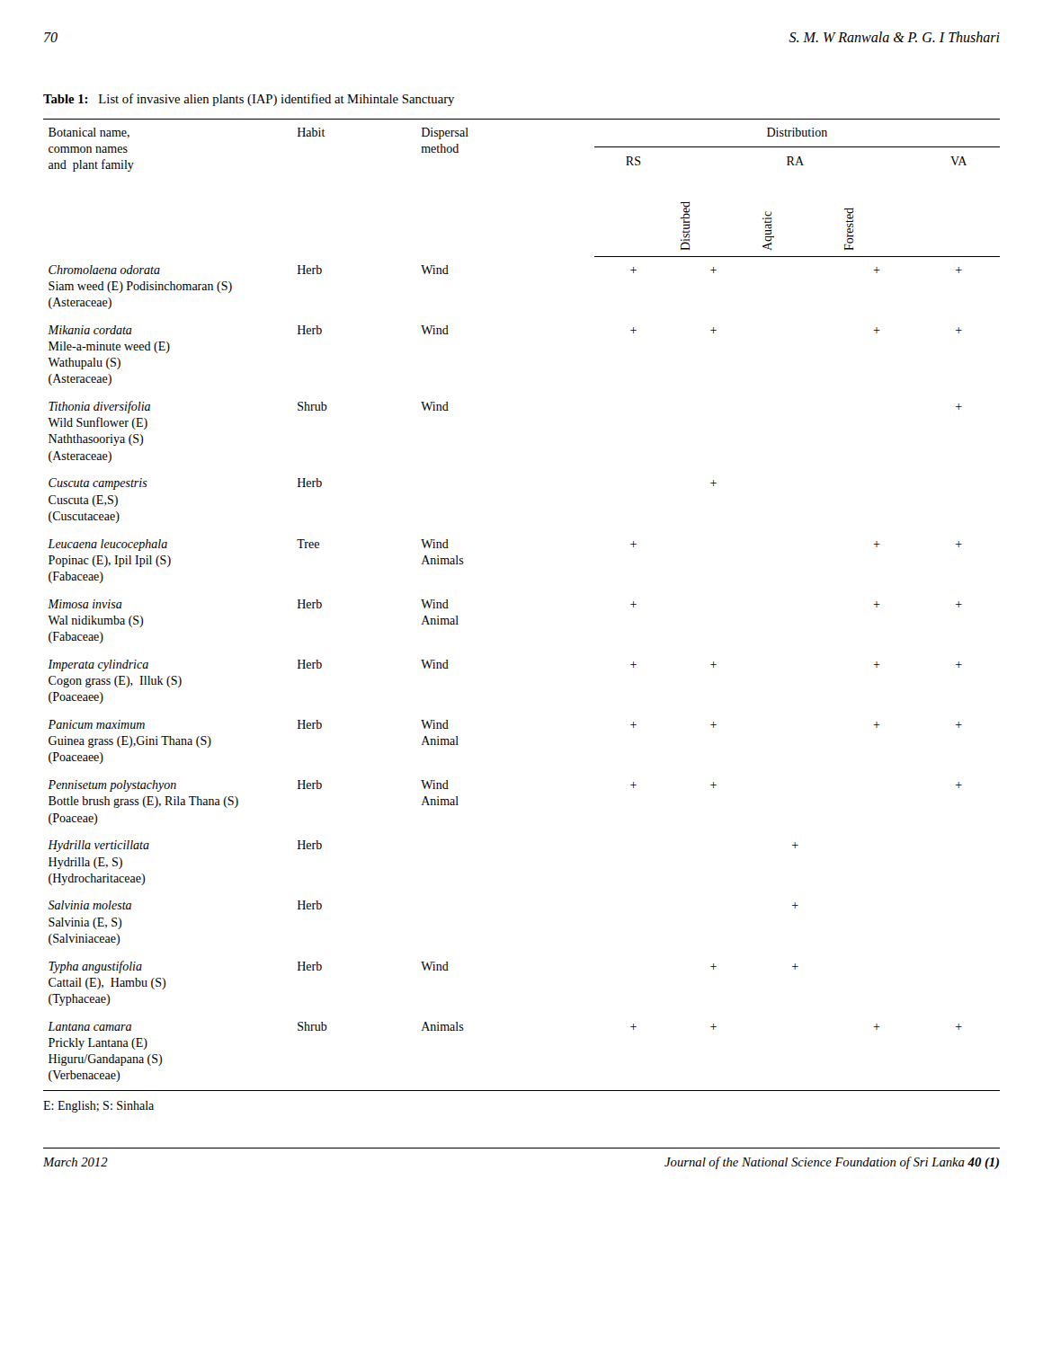70 S. M. W Ranwala & P. G. I Thushari
Table 1: List of invasive alien plants (IAP) identified at Mihintale Sanctuary
| Botanical name, common names and plant family | Habit | Dispersal method | Distribution |
| --- | --- | --- | --- |
| RS | RA | VA |
| | Disturbed | Aquatic | Forested | |
| Chromolaena odorata Siam weed (E) Podisinchomaran (S) (Asteraceae) | Herb | Wind | + | + | | + | + |
| Mikania cordata Mile-a-minute weed (E) Wathupalu (S) (Asteraceae) | Herb | Wind | + | + | | + | + |
| Tithonia diversifolia Wild Sunflower (E) Naththasooriya (S) (Asteraceae) | Shrub | Wind | | | | | + |
| Cuscuta campestris Cuscuta (E,S) (Cuscutaceae) | Herb | | | + | | | |
| Leucaena leucocephala Popinac (E), Ipil Ipil (S) (Fabaceae) | Tree | Wind Animals | + | | | + | + |
| Mimosa invisa Wal nidikumba (S) (Fabaceae) | Herb | Wind Animal | + | | | + | + |
| Imperata cylindrica Cogon grass (E), Illuk (S) (Poaceaee) | Herb | Wind | + | + | | + | + |
| Panicum maximum Guinea grass (E),Gini Thana (S) (Poaceaee) | Herb | Wind Animal | + | + | | + | + |
| Pennisetum polystachyon Bottle brush grass (E), Rila Thana (S) (Poaceae) | Herb | Wind Animal | + | + | | | + |
| Hydrilla verticillata Hydrilla (E, S) (Hydrocharitaceae) | Herb | | | | + | | |
| Salvinia molesta Salvinia (E, S) (Salviniaceae) | Herb | | | | + | | |
| Typha angustifolia Cattail (E), Hambu (S) (Typhaceae) | Herb | Wind | | + | + | | |
| Lantana camara Prickly Lantana (E) Higuru/Gandapana (S) (Verbenaceae) | Shrub | Animals | + | + | | + | + |
E: English; S: Sinhala
March 2012 Journal of the National Science Foundation of Sri Lanka 40 (1)